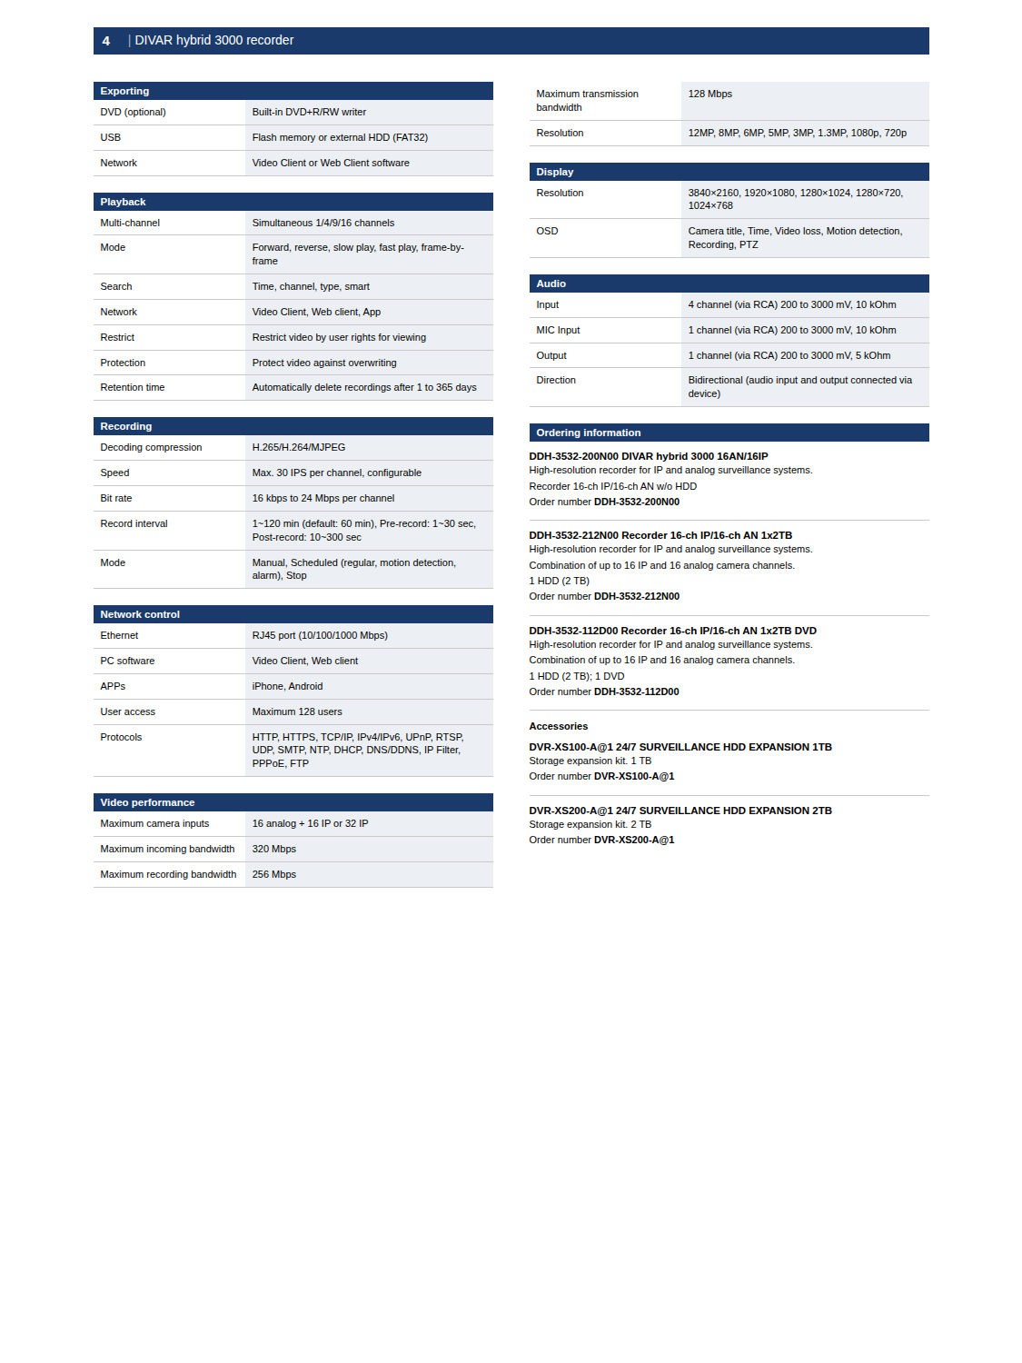4
|DIVAR hybrid 3000 recorder
Exporting
| DVD (optional) | Built-in DVD+R/RW writer |
| USB | Flash memory or external HDD (FAT32) |
| Network | Video Client or Web Client software |
Playback
| Multi-channel | Simultaneous 1/4/9/16 channels |
| Mode | Forward, reverse, slow play, fast play, frame-by-frame |
| Search | Time, channel, type, smart |
| Network | Video Client, Web client, App |
| Restrict | Restrict video by user rights for viewing |
| Protection | Protect video against overwriting |
| Retention time | Automatically delete recordings after 1 to 365 days |
Recording
| Decoding compression | H.265/H.264/MJPEG |
| Speed | Max. 30 IPS per channel, configurable |
| Bit rate | 16 kbps to 24 Mbps per channel |
| Record interval | 1~120 min (default: 60 min), Pre-record: 1~30 sec, Post-record: 10~300 sec |
| Mode | Manual, Scheduled (regular, motion detection, alarm), Stop |
Network control
| Ethernet | RJ45 port (10/100/1000 Mbps) |
| PC software | Video Client, Web client |
| APPs | iPhone, Android |
| User access | Maximum 128 users |
| Protocols | HTTP, HTTPS, TCP/IP, IPv4/IPv6, UPnP, RTSP, UDP, SMTP, NTP, DHCP, DNS/DDNS, IP Filter, PPPoE, FTP |
Video performance
| Maximum camera inputs | 16 analog + 16 IP or 32 IP |
| Maximum incoming bandwidth | 320 Mbps |
| Maximum recording bandwidth | 256 Mbps |
| Maximum transmission bandwidth | 128 Mbps |
| Resolution | 12MP, 8MP, 6MP, 5MP, 3MP, 1.3MP, 1080p, 720p |
Display
| Resolution | 3840×2160, 1920×1080, 1280×1024, 1280×720, 1024×768 |
| OSD | Camera title, Time, Video loss, Motion detection, Recording, PTZ |
Audio
| Input | 4 channel (via RCA) 200 to 3000 mV, 10 kOhm |
| MIC Input | 1 channel (via RCA) 200 to 3000 mV, 10 kOhm |
| Output | 1 channel (via RCA) 200 to 3000 mV, 5 kOhm |
| Direction | Bidirectional (audio input and output connected via device) |
Ordering information
DDH-3532-200N00 DIVAR hybrid 3000 16AN/16IP
High-resolution recorder for IP and analog surveillance systems.
Recorder 16-ch IP/16-ch AN w/o HDD
Order number DDH-3532-200N00
DDH-3532-212N00 Recorder 16-ch IP/16-ch AN 1x2TB
High-resolution recorder for IP and analog surveillance systems.
Combination of up to 16 IP and 16 analog camera channels.
1 HDD (2 TB)
Order number DDH-3532-212N00
DDH-3532-112D00 Recorder 16-ch IP/16-ch AN 1x2TB DVD
High-resolution recorder for IP and analog surveillance systems.
Combination of up to 16 IP and 16 analog camera channels.
1 HDD (2 TB); 1 DVD
Order number DDH-3532-112D00
Accessories
DVR-XS100-A@1 24/7 SURVEILLANCE HDD EXPANSION 1TB
Storage expansion kit. 1 TB
Order number DVR-XS100-A@1
DVR-XS200-A@1 24/7 SURVEILLANCE HDD EXPANSION 2TB
Storage expansion kit. 2 TB
Order number DVR-XS200-A@1